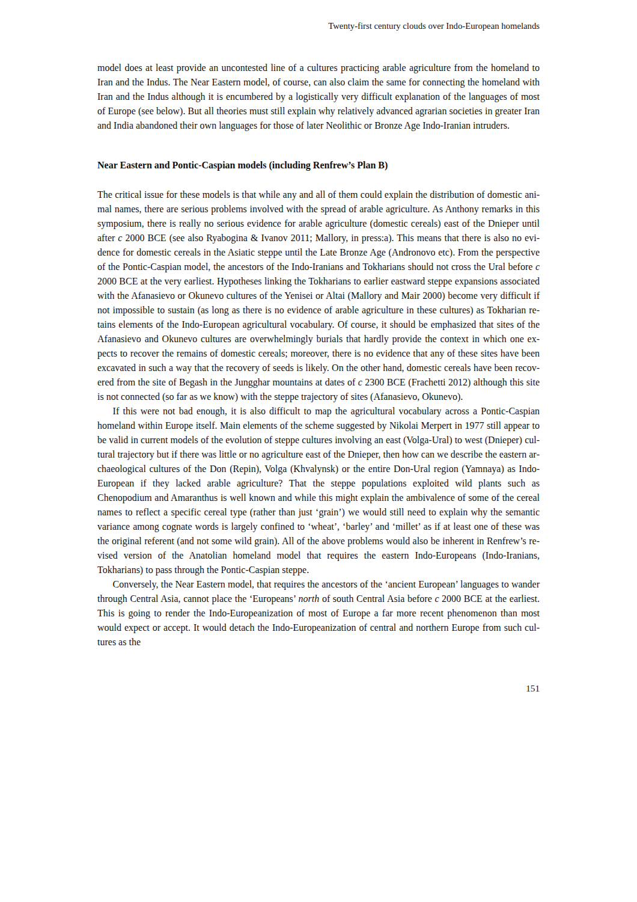Twenty-first century clouds over Indo-European homelands
model does at least provide an uncontested line of a cultures practicing arable agriculture from the homeland to Iran and the Indus. The Near Eastern model, of course, can also claim the same for connecting the homeland with Iran and the Indus although it is encumbered by a logistically very difficult explanation of the languages of most of Europe (see below). But all theories must still explain why relatively advanced agrarian societies in greater Iran and India abandoned their own languages for those of later Neolithic or Bronze Age Indo-Iranian intruders.
Near Eastern and Pontic-Caspian models (including Renfrew’s Plan B)
The critical issue for these models is that while any and all of them could explain the distribution of domestic animal names, there are serious problems involved with the spread of arable agriculture. As Anthony remarks in this symposium, there is really no serious evidence for arable agriculture (domestic cereals) east of the Dnieper until after c 2000 BCE (see also Ryabogina & Ivanov 2011; Mallory, in press:a). This means that there is also no evidence for domestic cereals in the Asiatic steppe until the Late Bronze Age (Andronovo etc). From the perspective of the Pontic-Caspian model, the ancestors of the Indo-Iranians and Tokharians should not cross the Ural before c 2000 BCE at the very earliest. Hypotheses linking the Tokharians to earlier eastward steppe expansions associated with the Afanasievo or Okunevo cultures of the Yenisei or Altai (Mallory and Mair 2000) become very difficult if not impossible to sustain (as long as there is no evidence of arable agriculture in these cultures) as Tokharian retains elements of the Indo-European agricultural vocabulary. Of course, it should be emphasized that sites of the Afanasievo and Okunevo cultures are overwhelmingly burials that hardly provide the context in which one expects to recover the remains of domestic cereals; moreover, there is no evidence that any of these sites have been excavated in such a way that the recovery of seeds is likely. On the other hand, domestic cereals have been recovered from the site of Begash in the Jungghar mountains at dates of c 2300 BCE (Frachetti 2012) although this site is not connected (so far as we know) with the steppe trajectory of sites (Afanasievo, Okunevo).
If this were not bad enough, it is also difficult to map the agricultural vocabulary across a Pontic-Caspian homeland within Europe itself. Main elements of the scheme suggested by Nikolai Merpert in 1977 still appear to be valid in current models of the evolution of steppe cultures involving an east (Volga-Ural) to west (Dnieper) cultural trajectory but if there was little or no agriculture east of the Dnieper, then how can we describe the eastern archaeological cultures of the Don (Repin), Volga (Khvalynsk) or the entire Don-Ural region (Yamnaya) as Indo-European if they lacked arable agriculture? That the steppe populations exploited wild plants such as Chenopodium and Amaranthus is well known and while this might explain the ambivalence of some of the cereal names to reflect a specific cereal type (rather than just ‘grain’) we would still need to explain why the semantic variance among cognate words is largely confined to ‘wheat’, ‘barley’ and ‘millet’ as if at least one of these was the original referent (and not some wild grain). All of the above problems would also be inherent in Renfrew’s revised version of the Anatolian homeland model that requires the eastern Indo-Europeans (Indo-Iranians, Tokharians) to pass through the Pontic-Caspian steppe.
Conversely, the Near Eastern model, that requires the ancestors of the ‘ancient European’ languages to wander through Central Asia, cannot place the ‘Europeans’ north of south Central Asia before c 2000 BCE at the earliest. This is going to render the Indo-Europeanization of most of Europe a far more recent phenomenon than most would expect or accept. It would detach the Indo-Europeanization of central and northern Europe from such cultures as the
151